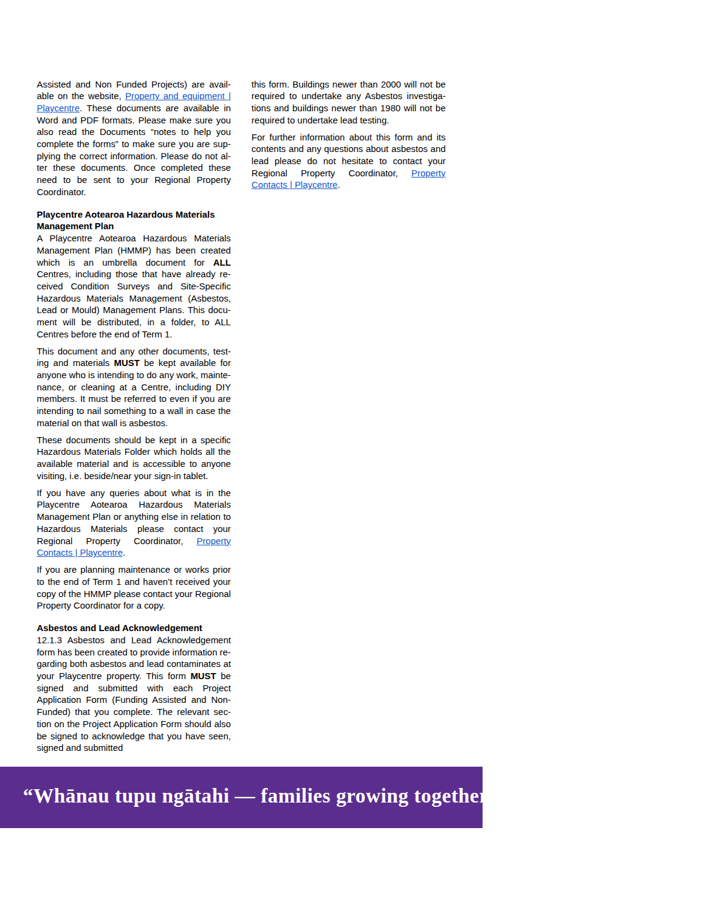Assisted and Non Funded Projects) are available on the website, Property and equipment | Playcentre. These documents are available in Word and PDF formats. Please make sure you also read the Documents “notes to help you complete the forms” to make sure you are supplying the correct information. Please do not alter these documents. Once completed these need to be sent to your Regional Property Coordinator.
Playcentre Aotearoa Hazardous Materials Management Plan
A Playcentre Aotearoa Hazardous Materials Management Plan (HMMP) has been created which is an umbrella document for ALL Centres, including those that have already received Condition Surveys and Site-Specific Hazardous Materials Management (Asbestos, Lead or Mould) Management Plans. This document will be distributed, in a folder, to ALL Centres before the end of Term 1.
This document and any other documents, testing and materials MUST be kept available for anyone who is intending to do any work, maintenance, or cleaning at a Centre, including DIY members. It must be referred to even if you are intending to nail something to a wall in case the material on that wall is asbestos.
These documents should be kept in a specific Hazardous Materials Folder which holds all the available material and is accessible to anyone visiting, i.e. beside/near your sign-in tablet.
If you have any queries about what is in the Playcentre Aotearoa Hazardous Materials Management Plan or anything else in relation to Hazardous Materials please contact your Regional Property Coordinator, Property Contacts | Playcentre.
If you are planning maintenance or works prior to the end of Term 1 and haven’t received your copy of the HMMP please contact your Regional Property Coordinator for a copy.
Asbestos and Lead Acknowledgement
12.1.3 Asbestos and Lead Acknowledgement form has been created to provide information regarding both asbestos and lead contaminates at your Playcentre property. This form MUST be signed and submitted with each Project Application Form (Funding Assisted and Non-Funded) that you complete. The relevant section on the Project Application Form should also be signed to acknowledge that you have seen, signed and submitted
this form. Buildings newer than 2000 will not be required to undertake any Asbestos investigations and buildings newer than 1980 will not be required to undertake lead testing.
For further information about this form and its contents and any questions about asbestos and lead please do not hesitate to contact your Regional Property Coordinator, Property Contacts | Playcentre.
“Whānau tupu ngātahi — families growing together”